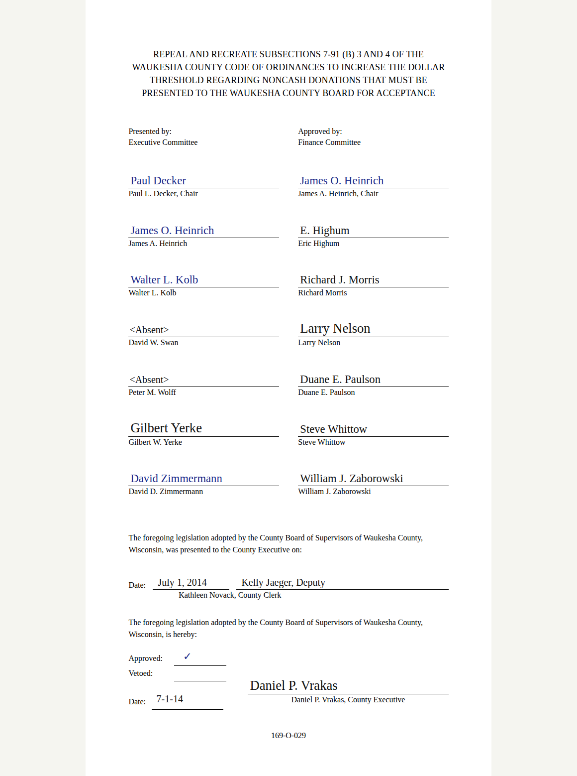Repeal and Recreate Subsections 7-91 (b) 3 and 4 of the Waukesha County Code of Ordinances to Increase the Dollar Threshold Regarding Noncash Donations That Must Be Presented to the Waukesha County Board for Acceptance
Presented by:
Executive Committee
Paul Decker
Paul L. Decker, Chair
James O. Heinrich
James A. Heinrich
Walter L. Kolb
Walter L. Kolb
<Absent>
David W. Swan
<Absent>
Peter M. Wolff
Gilbert Yerke
Gilbert W. Yerke
David Zimmermann
David D. Zimmermann
Approved by:
Finance Committee
James O. Heinrich
James A. Heinrich, Chair
E. Highum
Eric Highum
Richard J. Morris
Richard Morris
Larry Nelson
Larry Nelson
Duane E. Paulson
Duane E. Paulson
Steve Whittow
Steve Whittow
William J. Zaborowski
William J. Zaborowski
The foregoing legislation adopted by the County Board of Supervisors of Waukesha County, Wisconsin, was presented to the County Executive on:
Date:
July 1, 2014
Kelly Jaeger, Deputy
Kathleen Novack, County Clerk
The foregoing legislation adopted by the County Board of Supervisors of Waukesha County, Wisconsin, is hereby:
Approved:✓
Vetoed:
Date: 7-1-14
Daniel P. Vrakas
Daniel P. Vrakas, County Executive
169-O-029